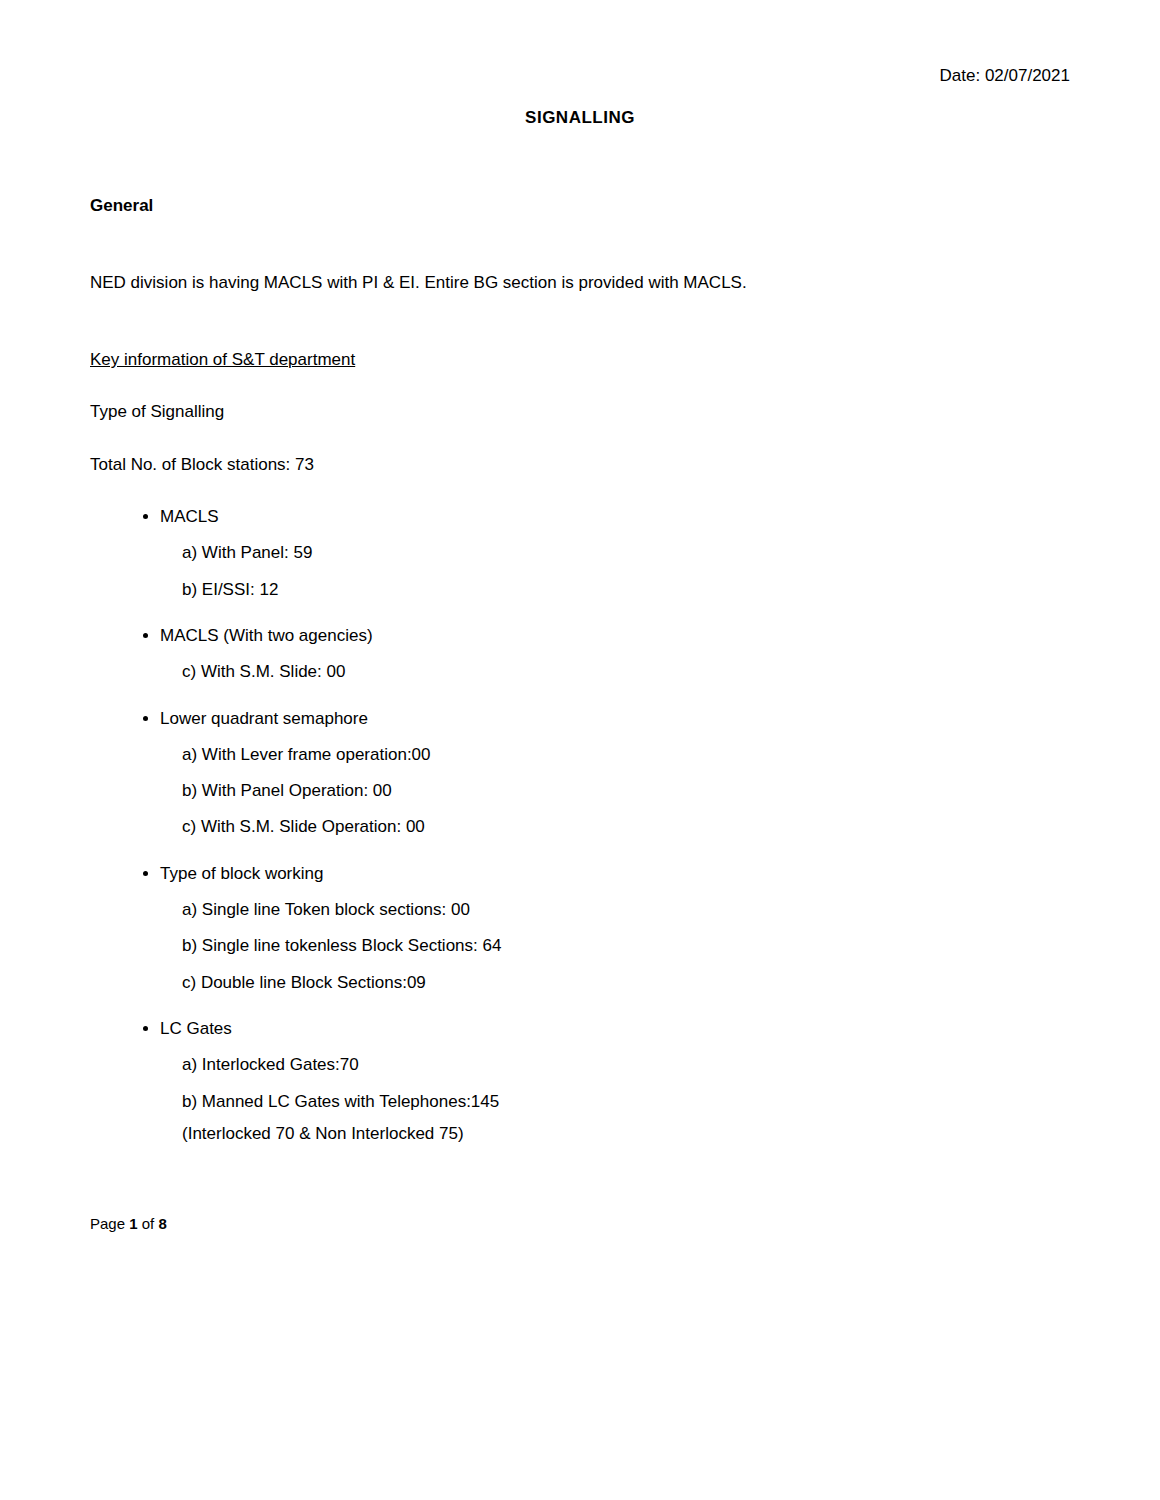Date: 02/07/2021
SIGNALLING
General
NED division is having MACLS with PI & EI. Entire BG section is provided with MACLS.
Key information of S&T department
Type of Signalling
Total No. of Block stations: 73
MACLS
a) With Panel: 59
b) EI/SSI: 12
MACLS (With two agencies)
c) With S.M. Slide: 00
Lower quadrant semaphore
a) With Lever frame operation:00
b) With Panel Operation: 00
c) With S.M. Slide Operation: 00
Type of block working
a) Single line Token block sections: 00
b) Single line tokenless Block Sections: 64
c) Double line Block Sections:09
LC Gates
a) Interlocked Gates:70
b) Manned LC Gates with Telephones:145
(Interlocked 70 & Non Interlocked 75)
Page 1 of 8